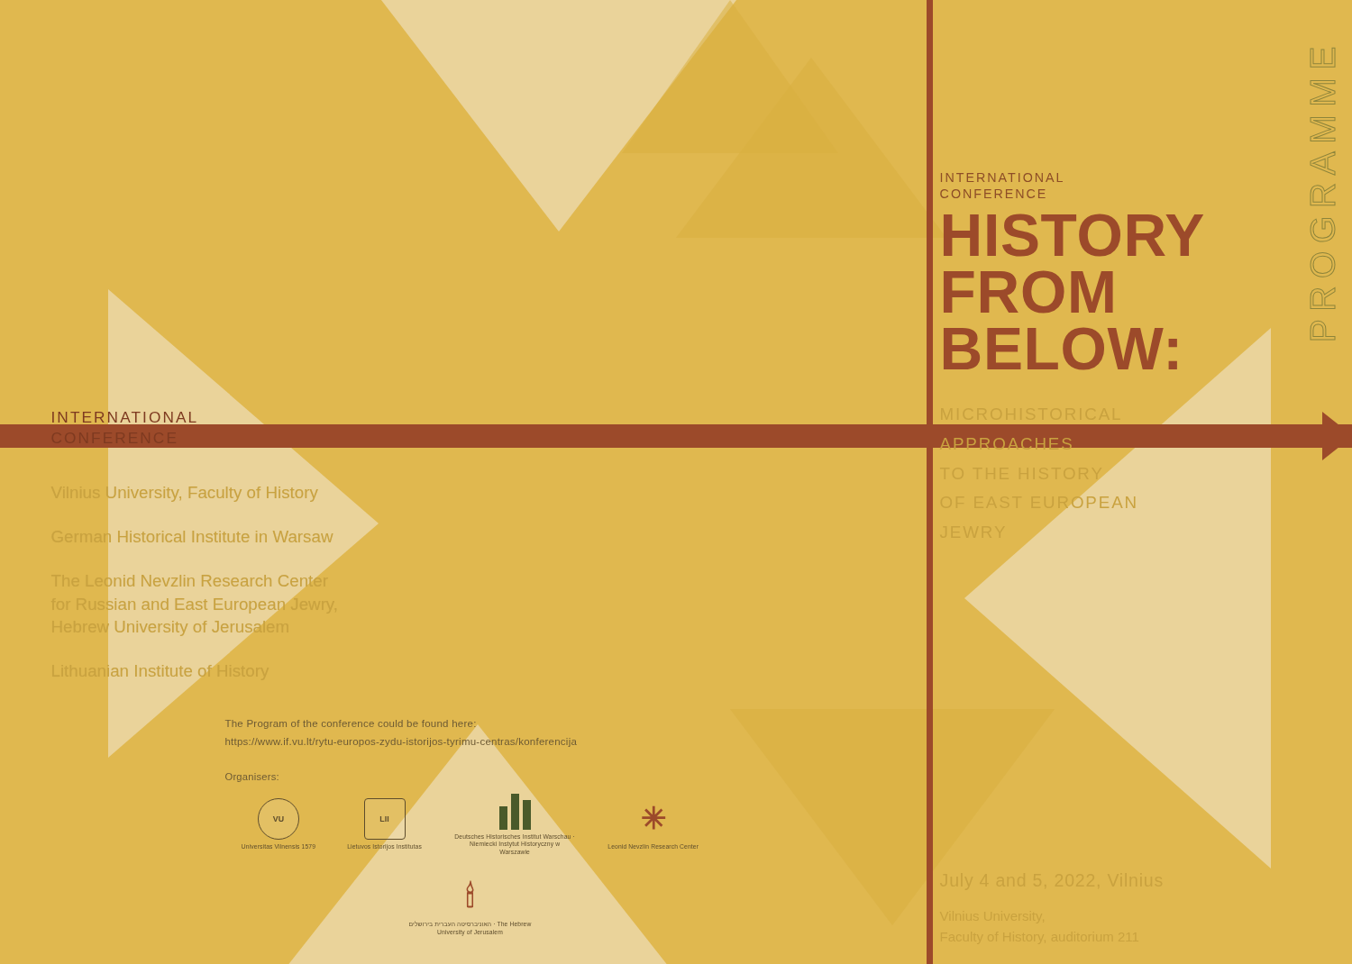International
Conference
Vilnius University, Faculty of History
German Historical Institute in Warsaw
The Leonid Nevzlin Research Center
for Russian and East European Jewry,
Hebrew University of Jerusalem
Lithuanian Institute of History
The Program of the conference could be found here: https://www.if.vu.lt/rytu-europos-zydu-istorijos-tyrimu-centras/konferencija
Organisers:
VU Universitas Vilnensis 1579
LII Lietuvos Istorijos Institutas
Deutsches Historisches Institut Warschau · Niemiecki Instytut Historyczny w Warszawie
✳ Leonid Nevzlin Research Center
🕯 האוניברסיטה העברית בירושלים · The Hebrew University of Jerusalem
Programme
International
Conference
Historyfrom Below:
Microhistorical
Approaches
to the History
of East European
Jewry
July 4 and 5, 2022, Vilnius
Vilnius University,
Faculty of History, auditorium 211